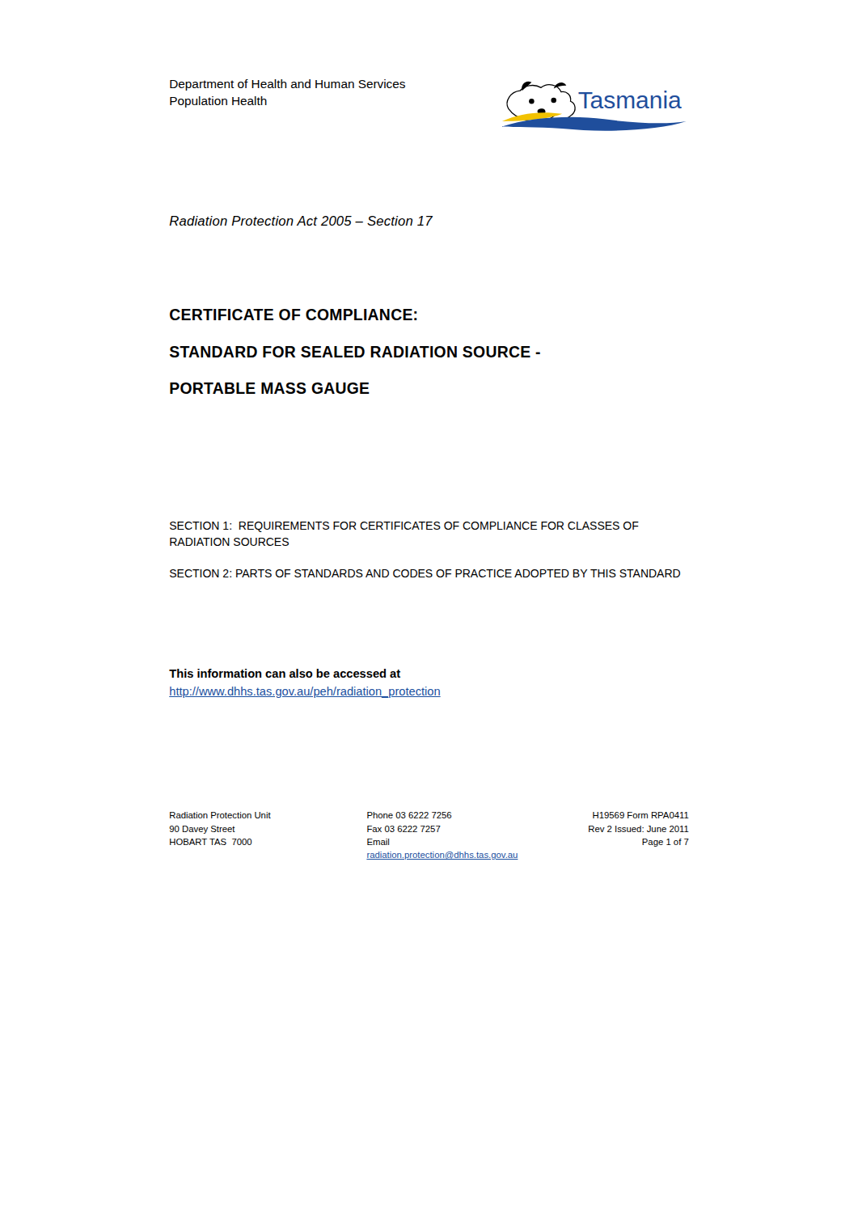Department of Health and Human Services
Population Health
Tasmania
Radiation Protection Act 2005 – Section 17
CERTIFICATE OF COMPLIANCE:
STANDARD FOR SEALED RADIATION SOURCE -
PORTABLE MASS GAUGE
Section 1: Requirements for certificates of compliance for classes of radiation sources
Section 2: Parts of standards and codes of practice adopted by this standard
This information can also be accessed at
http://www.dhhs.tas.gov.au/peh/radiation_protection
Radiation Protection Unit
90 Davey Street
HOBART TAS 7000
Phone 03 6222 7256
Fax 03 6222 7257
Email
radiation.protection@dhhs.tas.gov.au
H19569 Form RPA0411
Rev 2 Issued: June 2011
Page 1 of 7